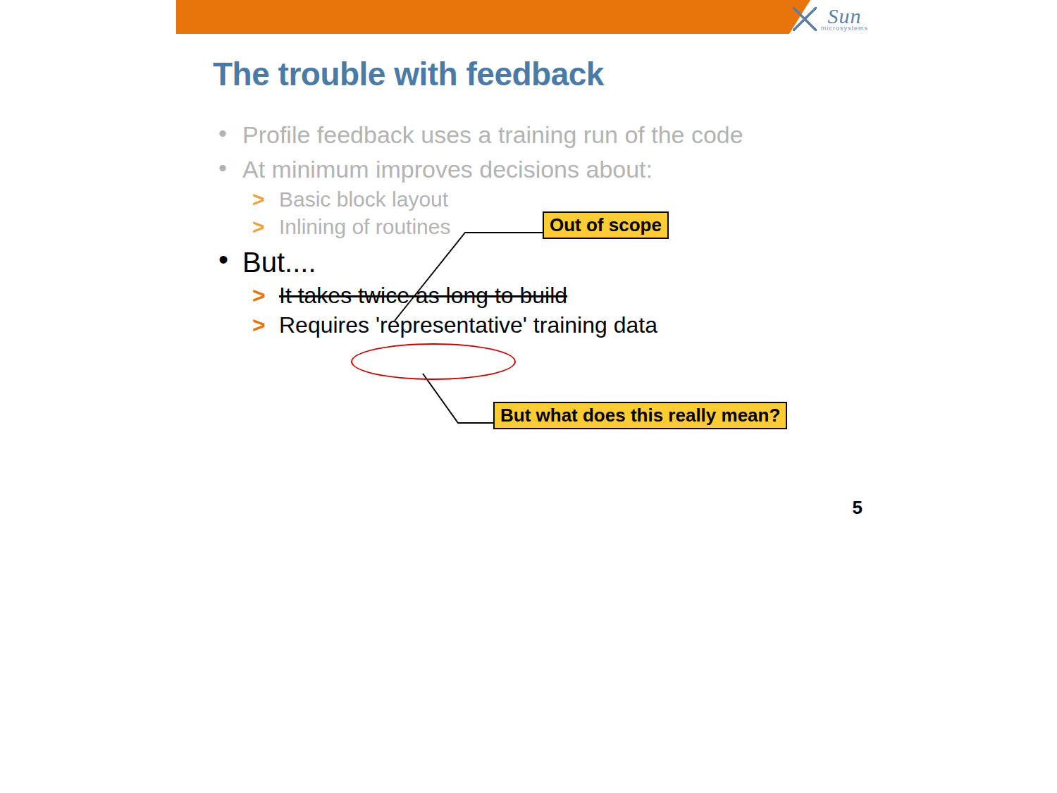Sun microsystems
The trouble with feedback
Profile feedback uses a training run of the code
At minimum improves decisions about:
Basic block layout
Inlining of routines
But....
It takes twice as long to build
Requires 'representative' training data
Out of scope
But what does this really mean?
5